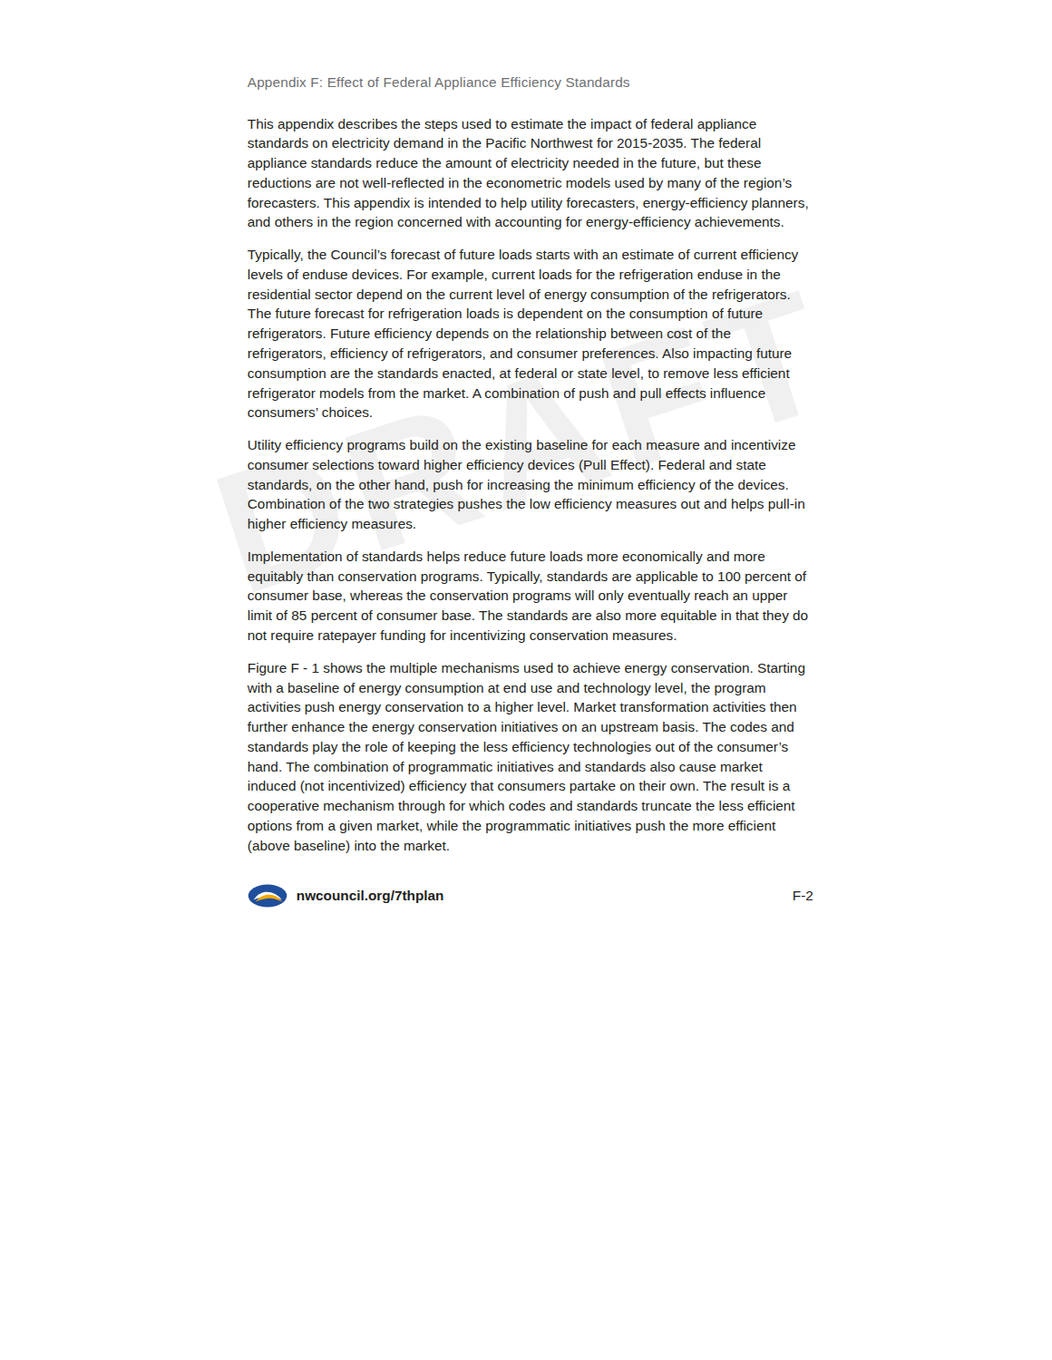DRAFT
Appendix F: Effect of Federal Appliance Efficiency Standards
This appendix describes the steps used to estimate the impact of federal appliance standards on electricity demand in the Pacific Northwest for 2015-2035. The federal appliance standards reduce the amount of electricity needed in the future, but these reductions are not well-reflected in the econometric models used by many of the region’s forecasters. This appendix is intended to help utility forecasters, energy-efficiency planners, and others in the region concerned with accounting for energy-efficiency achievements.
Typically, the Council’s forecast of future loads starts with an estimate of current efficiency levels of enduse devices. For example, current loads for the refrigeration enduse in the residential sector depend on the current level of energy consumption of the refrigerators. The future forecast for refrigeration loads is dependent on the consumption of future refrigerators. Future efficiency depends on the relationship between cost of the refrigerators, efficiency of refrigerators, and consumer preferences. Also impacting future consumption are the standards enacted, at federal or state level, to remove less efficient refrigerator models from the market. A combination of push and pull effects influence consumers’ choices.
Utility efficiency programs build on the existing baseline for each measure and incentivize consumer selections toward higher efficiency devices (Pull Effect). Federal and state standards, on the other hand, push for increasing the minimum efficiency of the devices. Combination of the two strategies pushes the low efficiency measures out and helps pull-in higher efficiency measures.
Implementation of standards helps reduce future loads more economically and more equitably than conservation programs. Typically, standards are applicable to 100 percent of consumer base, whereas the conservation programs will only eventually reach an upper limit of 85 percent of consumer base. The standards are also more equitable in that they do not require ratepayer funding for incentivizing conservation measures.
Figure F - 1 shows the multiple mechanisms used to achieve energy conservation. Starting with a baseline of energy consumption at end use and technology level, the program activities push energy conservation to a higher level. Market transformation activities then further enhance the energy conservation initiatives on an upstream basis. The codes and standards play the role of keeping the less efficiency technologies out of the consumer’s hand. The combination of programmatic initiatives and standards also cause market induced (not incentivized) efficiency that consumers partake on their own. The result is a cooperative mechanism through for which codes and standards truncate the less efficient options from a given market, while the programmatic initiatives push the more efficient (above baseline) into the market.
nwcouncil.org/7thplan
F-2